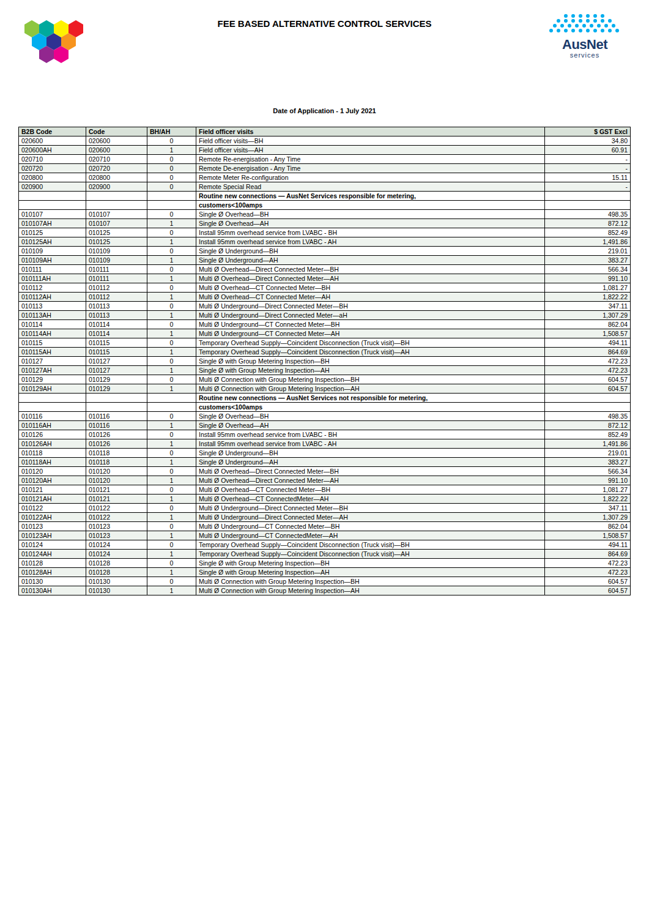Aus Net
services
FEE BASED ALTERNATIVE CONTROL SERVICES
Date of Application - 1 July 2021
| B2B Code | Code | BH/AH | Field officer visits | $ GST Excl |
| --- | --- | --- | --- | --- |
| 020600 | 020600 | 0 | Field officer visits—BH | 34.80 |
| 020600AH | 020600 | 1 | Field officer visits—AH | 60.91 |
| 020710 | 020710 | 0 | Remote Re-energisation - Any Time | - |
| 020720 | 020720 | 0 | Remote De-energisation - Any Time | - |
| 020800 | 020800 | 0 | Remote Meter Re-configuration | 15.11 |
| 020900 | 020900 | 0 | Remote Special Read | - |
| | | | Routine new connections — AusNet Services responsible for metering, | |
| | | | customers<100amps | |
| 010107 | 010107 | 0 | Single Ø Overhead—BH | 498.35 |
| 010107AH | 010107 | 1 | Single Ø Overhead—AH | 872.12 |
| 010125 | 010125 | 0 | Install 95mm overhead service from LVABC - BH | 852.49 |
| 010125AH | 010125 | 1 | Install 95mm overhead service from LVABC - AH | 1,491.86 |
| 010109 | 010109 | 0 | Single Ø Underground—BH | 219.01 |
| 010109AH | 010109 | 1 | Single Ø Underground—AH | 383.27 |
| 010111 | 010111 | 0 | Multi Ø Overhead—Direct Connected Meter—BH | 566.34 |
| 010111AH | 010111 | 1 | Multi Ø Overhead—Direct Connected Meter—AH | 991.10 |
| 010112 | 010112 | 0 | Multi Ø Overhead—CT Connected Meter—BH | 1,081.27 |
| 010112AH | 010112 | 1 | Multi Ø Overhead—CT Connected Meter—AH | 1,822.22 |
| 010113 | 010113 | 0 | Multi Ø Underground—Direct Connected Meter—BH | 347.11 |
| 010113AH | 010113 | 1 | Multi Ø Underground—Direct Connected Meter—aH | 1,307.29 |
| 010114 | 010114 | 0 | Multi Ø Underground—CT Connected Meter—BH | 862.04 |
| 010114AH | 010114 | 1 | Multi Ø Underground—CT Connected Meter—AH | 1,508.57 |
| 010115 | 010115 | 0 | Temporary Overhead Supply—Coincident Disconnection (Truck visit)—BH | 494.11 |
| 010115AH | 010115 | 1 | Temporary Overhead Supply—Coincident Disconnection (Truck visit)—AH | 864.69 |
| 010127 | 010127 | 0 | Single Ø with Group Metering Inspection—BH | 472.23 |
| 010127AH | 010127 | 1 | Single Ø with Group Metering Inspection—AH | 472.23 |
| 010129 | 010129 | 0 | Multi Ø Connection with Group Metering Inspection—BH | 604.57 |
| 010129AH | 010129 | 1 | Multi Ø Connection with Group Metering Inspection—AH | 604.57 |
| | | | Routine new connections — AusNet Services not responsible for metering, | |
| | | | customers<100amps | |
| 010116 | 010116 | 0 | Single Ø Overhead—BH | 498.35 |
| 010116AH | 010116 | 1 | Single Ø Overhead—AH | 872.12 |
| 010126 | 010126 | 0 | Install 95mm overhead service from LVABC - BH | 852.49 |
| 010126AH | 010126 | 1 | Install 95mm overhead service from LVABC - AH | 1,491.86 |
| 010118 | 010118 | 0 | Single Ø Underground—BH | 219.01 |
| 010118AH | 010118 | 1 | Single Ø Underground—AH | 383.27 |
| 010120 | 010120 | 0 | Multi Ø Overhead—Direct Connected Meter—BH | 566.34 |
| 010120AH | 010120 | 1 | Multi Ø Overhead—Direct Connected Meter—AH | 991.10 |
| 010121 | 010121 | 0 | Multi Ø Overhead—CT Connected Meter—BH | 1,081.27 |
| 010121AH | 010121 | 1 | Multi Ø Overhead—CT ConnectedMeter—AH | 1,822.22 |
| 010122 | 010122 | 0 | Multi Ø Underground—Direct Connected Meter—BH | 347.11 |
| 010122AH | 010122 | 1 | Multi Ø Underground—Direct Connected Meter—AH | 1,307.29 |
| 010123 | 010123 | 0 | Multi Ø Underground—CT Connected Meter—BH | 862.04 |
| 010123AH | 010123 | 1 | Multi Ø Underground—CT ConnectedMeter—AH | 1,508.57 |
| 010124 | 010124 | 0 | Temporary Overhead Supply—Coincident Disconnection (Truck visit)—BH | 494.11 |
| 010124AH | 010124 | 1 | Temporary Overhead Supply—Coincident Disconnection (Truck visit)—AH | 864.69 |
| 010128 | 010128 | 0 | Single Ø with Group Metering Inspection—BH | 472.23 |
| 010128AH | 010128 | 1 | Single Ø with Group Metering Inspection—AH | 472.23 |
| 010130 | 010130 | 0 | Multi Ø Connection with Group Metering Inspection—BH | 604.57 |
| 010130AH | 010130 | 1 | Multi Ø Connection with Group Metering Inspection—AH | 604.57 |